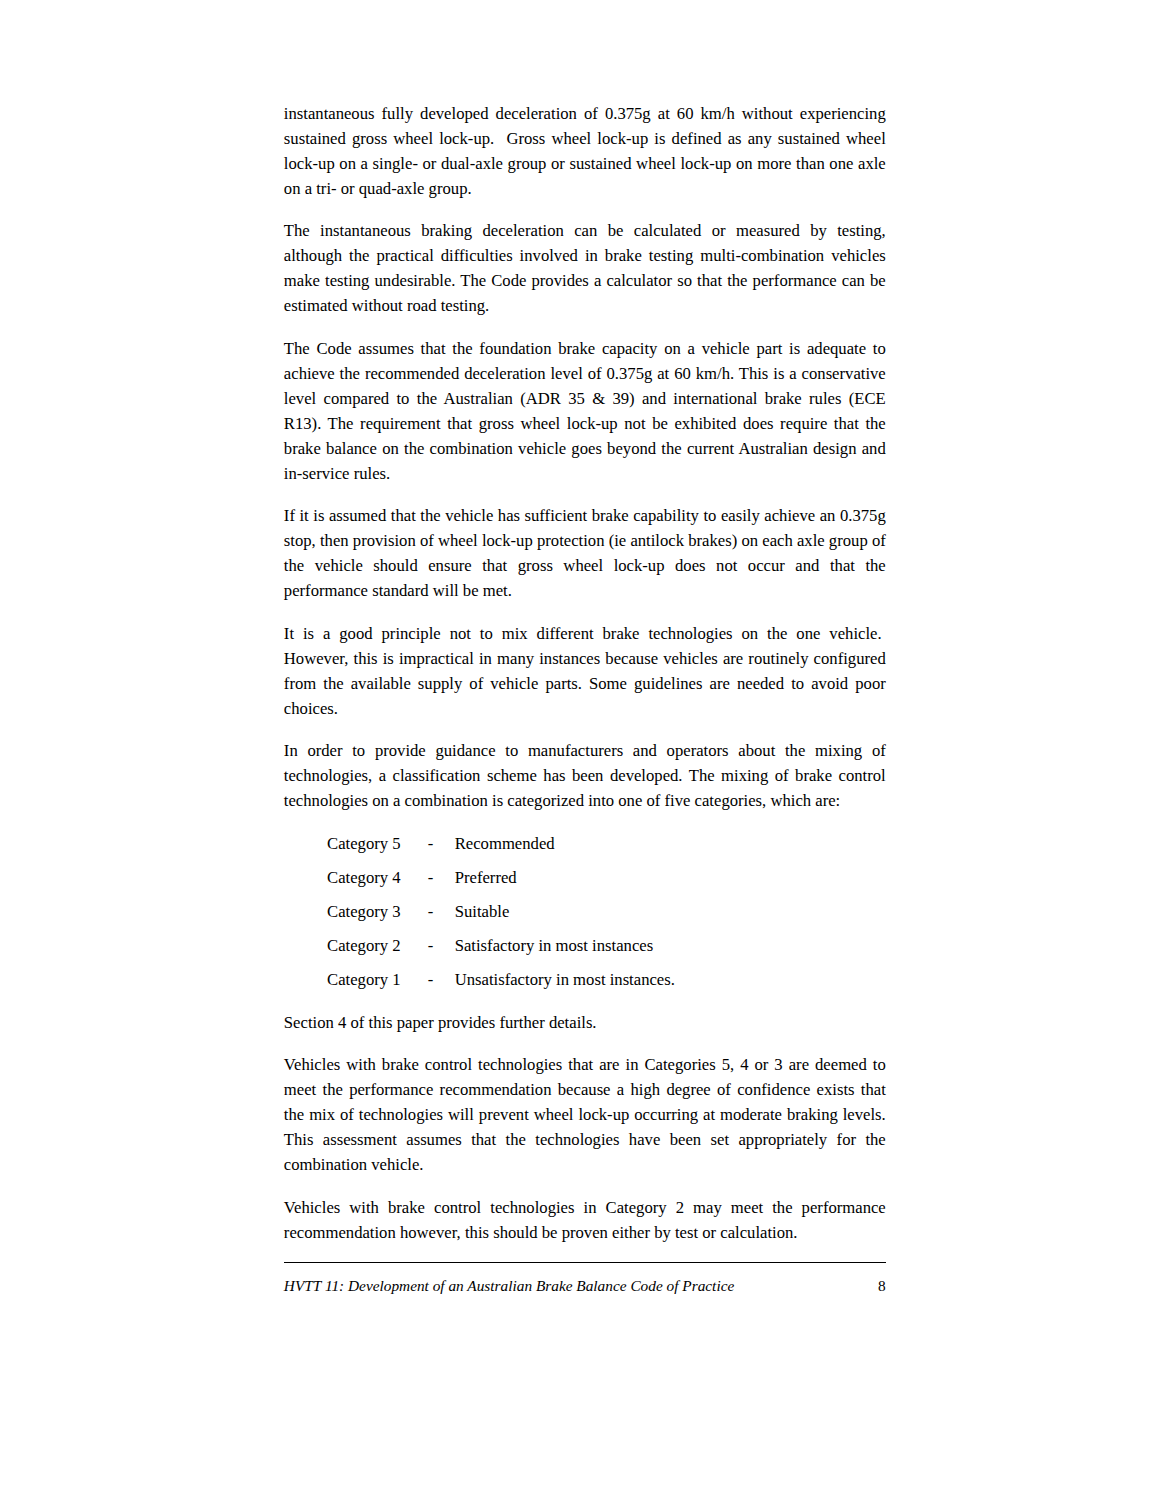instantaneous fully developed deceleration of 0.375g at 60 km/h without experiencing sustained gross wheel lock-up. Gross wheel lock-up is defined as any sustained wheel lock-up on a single- or dual-axle group or sustained wheel lock-up on more than one axle on a tri- or quad-axle group.
The instantaneous braking deceleration can be calculated or measured by testing, although the practical difficulties involved in brake testing multi-combination vehicles make testing undesirable. The Code provides a calculator so that the performance can be estimated without road testing.
The Code assumes that the foundation brake capacity on a vehicle part is adequate to achieve the recommended deceleration level of 0.375g at 60 km/h. This is a conservative level compared to the Australian (ADR 35 & 39) and international brake rules (ECE R13). The requirement that gross wheel lock-up not be exhibited does require that the brake balance on the combination vehicle goes beyond the current Australian design and in-service rules.
If it is assumed that the vehicle has sufficient brake capability to easily achieve an 0.375g stop, then provision of wheel lock-up protection (ie antilock brakes) on each axle group of the vehicle should ensure that gross wheel lock-up does not occur and that the performance standard will be met.
It is a good principle not to mix different brake technologies on the one vehicle. However, this is impractical in many instances because vehicles are routinely configured from the available supply of vehicle parts. Some guidelines are needed to avoid poor choices.
In order to provide guidance to manufacturers and operators about the mixing of technologies, a classification scheme has been developed. The mixing of brake control technologies on a combination is categorized into one of five categories, which are:
Category 5-Recommended
Category 4-Preferred
Category 3-Suitable
Category 2-Satisfactory in most instances
Category 1-Unsatisfactory in most instances.
Section 4 of this paper provides further details.
Vehicles with brake control technologies that are in Categories 5, 4 or 3 are deemed to meet the performance recommendation because a high degree of confidence exists that the mix of technologies will prevent wheel lock-up occurring at moderate braking levels. This assessment assumes that the technologies have been set appropriately for the combination vehicle.
Vehicles with brake control technologies in Category 2 may meet the performance recommendation however, this should be proven either by test or calculation.
HVTT 11: Development of an Australian Brake Balance Code of Practice 8